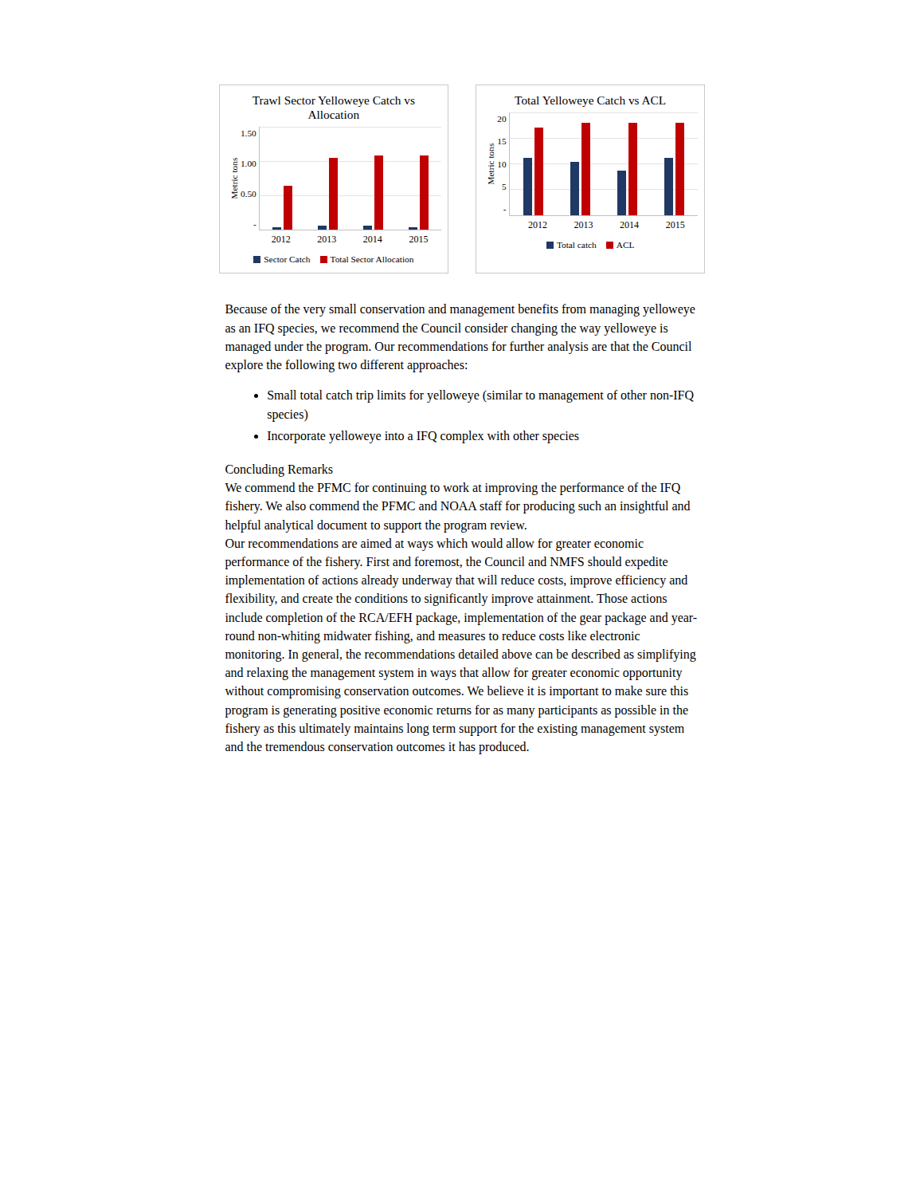Trawl Sector Yelloweye Catch vs
Allocation
Metric tons
1.50 1.00 0.50 -
2012201320142015
Sector Catch
Total Sector Allocation
Total Yelloweye Catch vs ACL
Metric tons
20 15 10 5 -
2012201320142015
Total catch
ACL
Because of the very small conservation and management benefits from managing yelloweye as an IFQ species, we recommend the Council consider changing the way yelloweye is managed under the program. Our recommendations for further analysis are that the Council explore the following two different approaches:
Small total catch trip limits for yelloweye (similar to management of other non-IFQ species)
Incorporate yelloweye into a IFQ complex with other species
Concluding Remarks
We commend the PFMC for continuing to work at improving the performance of the IFQ fishery. We also commend the PFMC and NOAA staff for producing such an insightful and helpful analytical document to support the program review.
Our recommendations are aimed at ways which would allow for greater economic performance of the fishery. First and foremost, the Council and NMFS should expedite implementation of actions already underway that will reduce costs, improve efficiency and flexibility, and create the conditions to significantly improve attainment. Those actions include completion of the RCA/EFH package, implementation of the gear package and year-round non-whiting midwater fishing, and measures to reduce costs like electronic monitoring. In general, the recommendations detailed above can be described as simplifying and relaxing the management system in ways that allow for greater economic opportunity without compromising conservation outcomes. We believe it is important to make sure this program is generating positive economic returns for as many participants as possible in the fishery as this ultimately maintains long term support for the existing management system and the tremendous conservation outcomes it has produced.